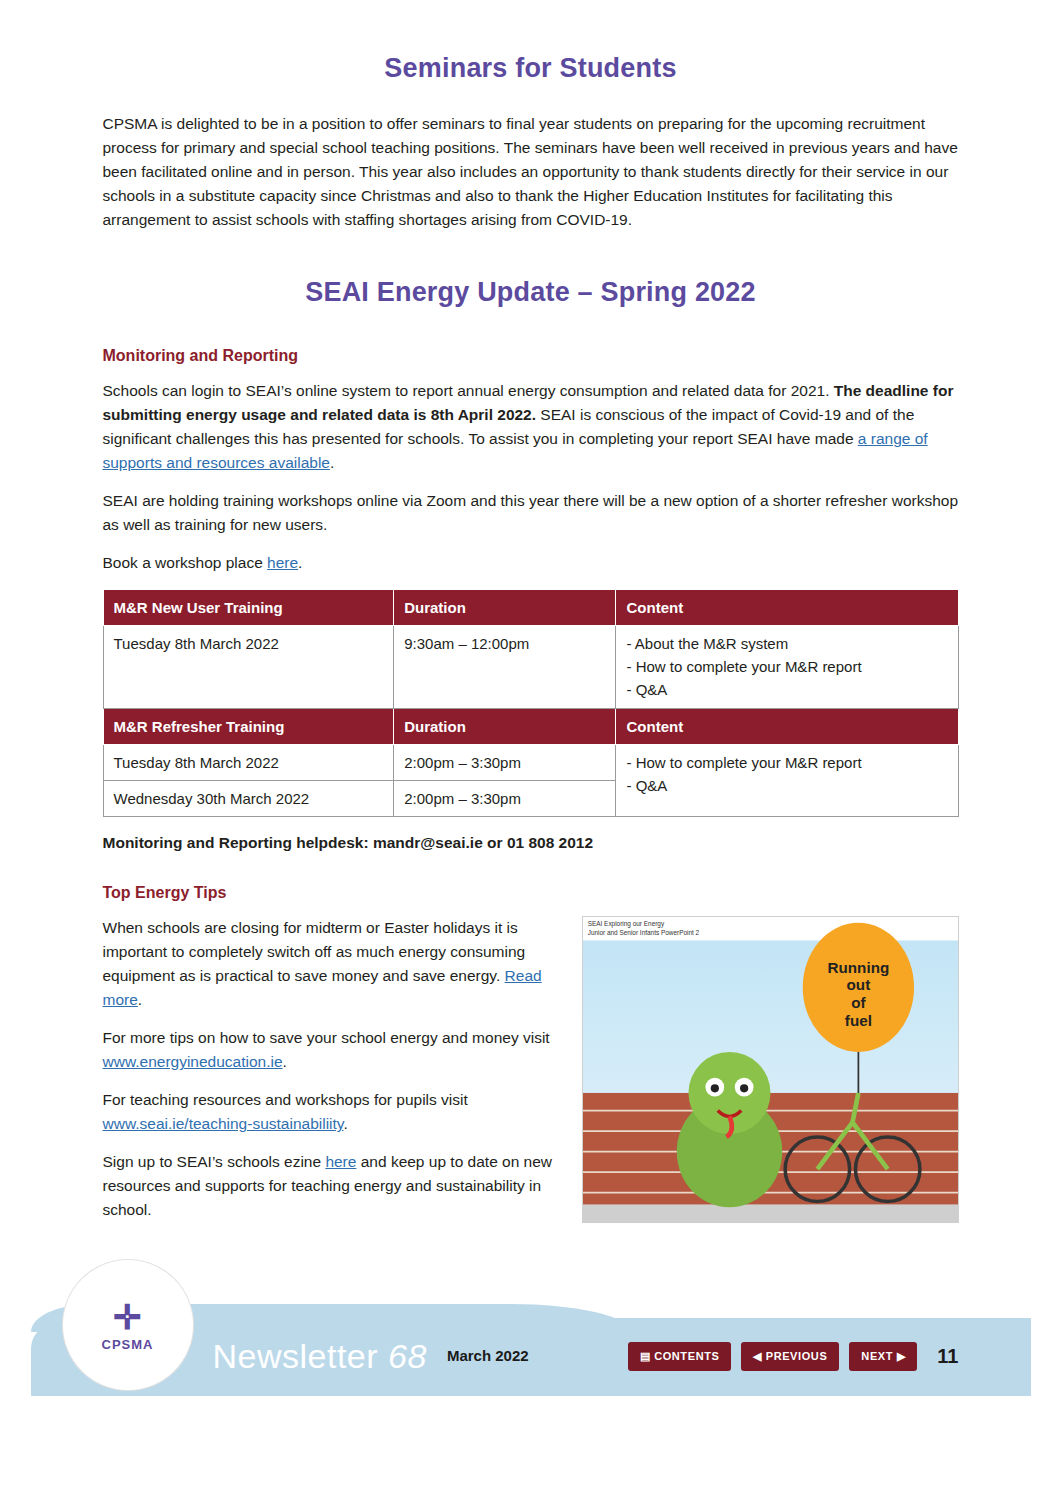Seminars for Students
CPSMA is delighted to be in a position to offer seminars to final year students on preparing for the upcoming recruitment process for primary and special school teaching positions. The seminars have been well received in previous years and have been facilitated online and in person. This year also includes an opportunity to thank students directly for their service in our schools in a substitute capacity since Christmas and also to thank the Higher Education Institutes for facilitating this arrangement to assist schools with staffing shortages arising from COVID-19.
SEAI Energy Update – Spring 2022
Monitoring and Reporting
Schools can login to SEAI’s online system to report annual energy consumption and related data for 2021. The deadline for submitting energy usage and related data is 8th April 2022. SEAI is conscious of the impact of Covid-19 and of the significant challenges this has presented for schools. To assist you in completing your report SEAI have made a range of supports and resources available.
SEAI are holding training workshops online via Zoom and this year there will be a new option of a shorter refresher workshop as well as training for new users.
Book a workshop place here.
| M&R New User Training | Duration | Content |
| --- | --- | --- |
| Tuesday 8th March 2022 | 9:30am – 12:00pm | - About the M&R system - How to complete your M&R report - Q&A |
| M&R Refresher Training | Duration | Content |
| Tuesday 8th March 2022 | 2:00pm – 3:30pm | - How to complete your M&R report - Q&A |
| Wednesday 30th March 2022 | 2:00pm – 3:30pm |
Monitoring and Reporting helpdesk: mandr@seai.ie or 01 808 2012
Top Energy Tips
When schools are closing for midterm or Easter holidays it is important to completely switch off as much energy consuming equipment as is practical to save money and save energy. Read more.
For more tips on how to save your school energy and money visit www.energyineducation.ie.
For teaching resources and workshops for pupils visit www.seai.ie/teaching-sustainabiliity.
Sign up to SEAI’s schools ezine here and keep up to date on new resources and supports for teaching energy and sustainability in school.
✛
CPSMA
Newsletter 68
March 2022
▤ CONTENTS ◀ PREVIOUS NEXT ▶ 11